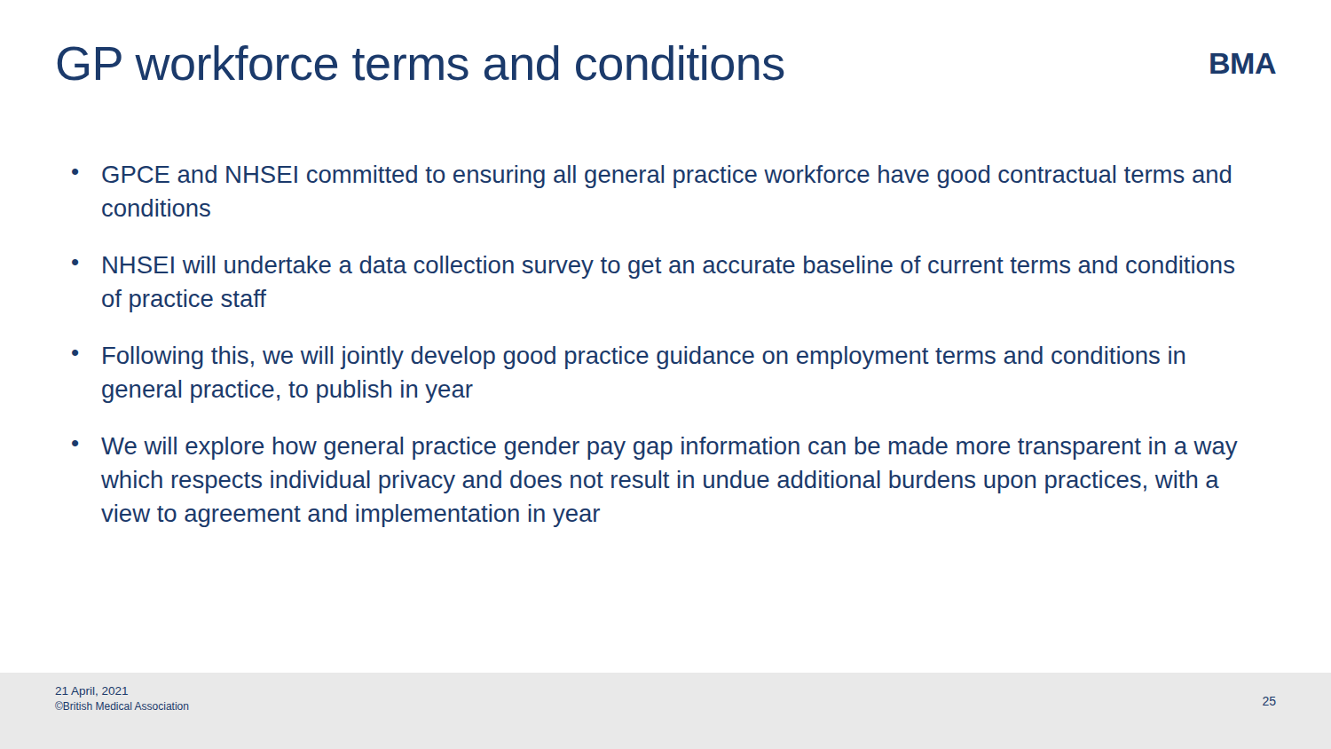BMA
GP workforce terms and conditions
GPCE and NHSEI committed to ensuring all general practice workforce have good contractual terms and conditions
NHSEI will undertake a data collection survey to get an accurate baseline of current terms and conditions of practice staff
Following this, we will jointly develop good practice guidance on employment terms and conditions in general practice, to publish in year
We will explore how general practice gender pay gap information can be made more transparent in a way which respects individual privacy and does not result in undue additional burdens upon practices, with a view to agreement and implementation in year
21 April, 2021©British Medical Association
25